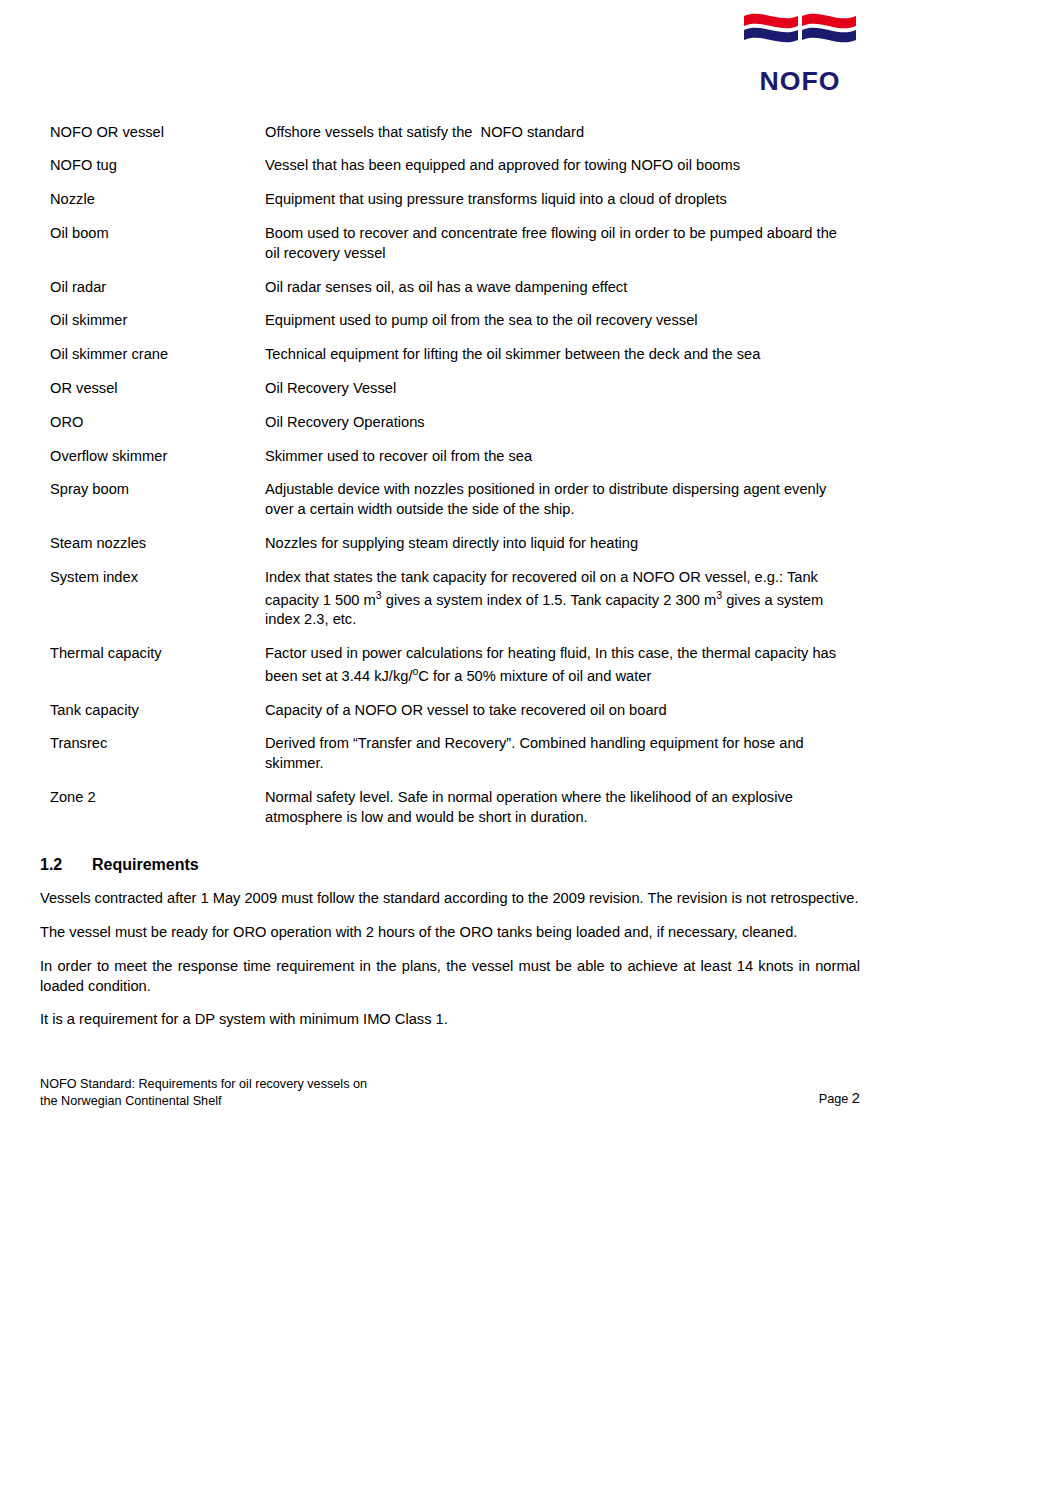NOFO
NOFO OR vessel
Offshore vessels that satisfy the NOFO standard
NOFO tug
Vessel that has been equipped and approved for towing NOFO oil booms
Nozzle
Equipment that using pressure transforms liquid into a cloud of droplets
Oil boom
Boom used to recover and concentrate free flowing oil in order to be pumped aboard the oil recovery vessel
Oil radar
Oil radar senses oil, as oil has a wave dampening effect
Oil skimmer
Equipment used to pump oil from the sea to the oil recovery vessel
Oil skimmer crane
Technical equipment for lifting the oil skimmer between the deck and the sea
OR vessel
Oil Recovery Vessel
ORO
Oil Recovery Operations
Overflow skimmer
Skimmer used to recover oil from the sea
Spray boom
Adjustable device with nozzles positioned in order to distribute dispersing agent evenly over a certain width outside the side of the ship.
Steam nozzles
Nozzles for supplying steam directly into liquid for heating
System index
Index that states the tank capacity for recovered oil on a NOFO OR vessel, e.g.: Tank capacity 1 500 m3 gives a system index of 1.5. Tank capacity 2 300 m3 gives a system index 2.3, etc.
Thermal capacity
Factor used in power calculations for heating fluid, In this case, the thermal capacity has been set at 3.44 kJ/kg/o C for a 50% mixture of oil and water
Tank capacity
Capacity of a NOFO OR vessel to take recovered oil on board
Transrec
Derived from “Transfer and Recovery”. Combined handling equipment for hose and skimmer.
Zone 2
Normal safety level. Safe in normal operation where the likelihood of an explosive atmosphere is low and would be short in duration.
1.2 Requirements
Vessels contracted after 1 May 2009 must follow the standard according to the 2009 revision. The revision is not retrospective.
The vessel must be ready for ORO operation with 2 hours of the ORO tanks being loaded and, if necessary, cleaned.
In order to meet the response time requirement in the plans, the vessel must be able to achieve at least 14 knots in normal loaded condition.
It is a requirement for a DP system with minimum IMO Class 1.
NOFO Standard: Requirements for oil recovery vessels on
the Norwegian Continental Shelf
Page 2